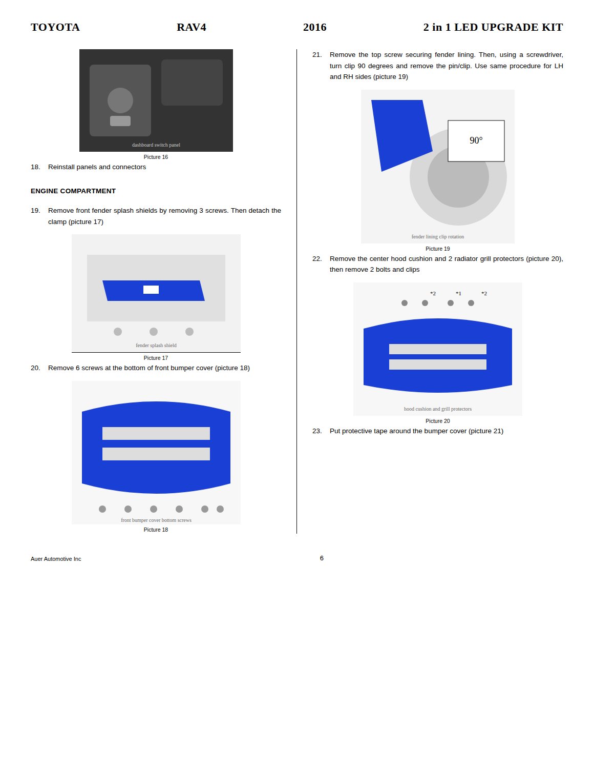TOYOTA RAV4 2016 2 in 1 LED UPGRADE KIT
Picture 16
18. Reinstall panels and connectors
ENGINE COMPARTMENT
19. Remove front fender splash shields by removing 3 screws. Then detach the clamp (picture 17)
Picture 17
20. Remove 6 screws at the bottom of front bumper cover (picture 18)
Picture 18
21. Remove the top screw securing fender lining. Then, using a screwdriver, turn clip 90 degrees and remove the pin/clip. Use same procedure for LH and RH sides (picture 19)
Picture 19
22. Remove the center hood cushion and 2 radiator grill protectors (picture 20), then remove 2 bolts and clips
Picture 20
23. Put protective tape around the bumper cover (picture 21)
Auer Automotive Inc 6